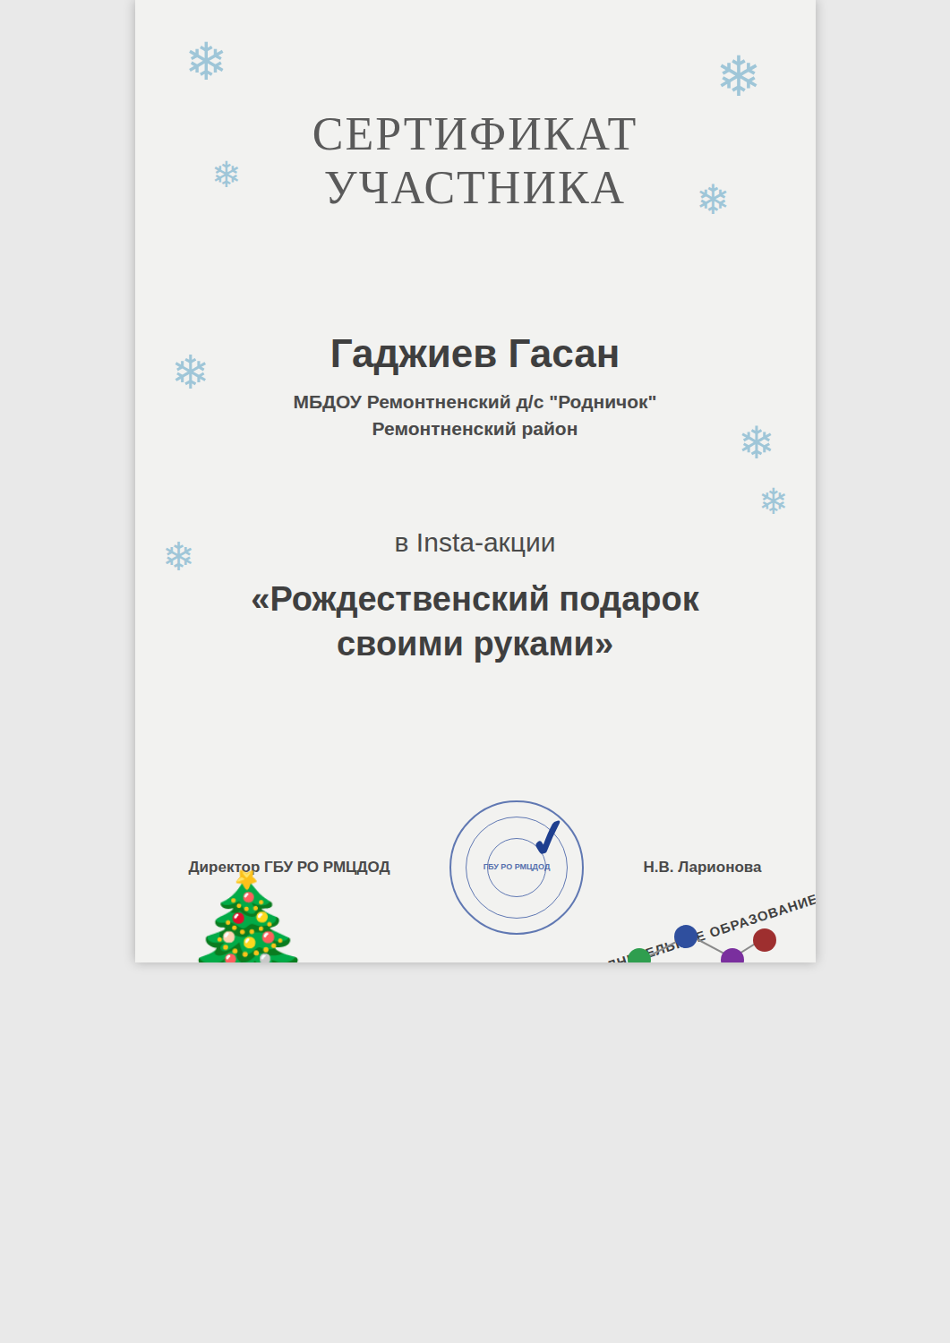❄ ❄ ❄ ❄ ❄ ❄ ❄ ❄
СЕРТИФИКАТ
УЧАСТНИКА
Гаджиев Гасан
МБДОУ Ремонтненский д/с "Родничок"
Ремонтненский район
в Insta-акции
«Рождественский подарок
своими руками»
Директор ГБУ РО РМЦДОД
ГБУ РО РМЦДОД ✓
Н.В. Ларионова
🎄
ДОПОЛНИТЕЛЬНОЕ ОБРАЗОВАНИЕ